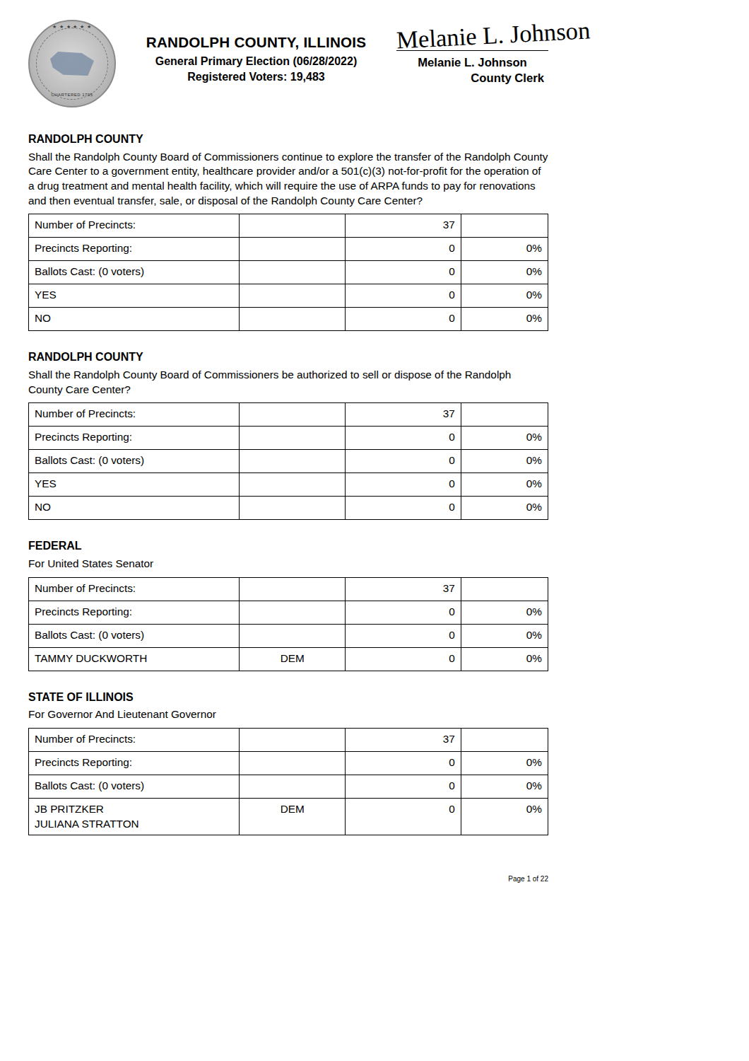★ ★ ★ ★ ★ ★ ★ ★ ★ ★ ★ ★
CHARTERED 1795
RANDOLPH COUNTY, ILLINOIS
General Primary Election (06/28/2022)
Registered Voters: 19,483
Melanie L. Johnson
Melanie L. Johnson
County Clerk
RANDOLPH COUNTY
Shall the Randolph County Board of Commissioners continue to explore the transfer of the Randolph County Care Center to a government entity, healthcare provider and/or a 501(c)(3) not-for-profit for the operation of a drug treatment and mental health facility, which will require the use of ARPA funds to pay for renovations and then eventual transfer, sale, or disposal of the Randolph County Care Center?
| Number of Precincts: | | 37 | |
| Precincts Reporting: | | 0 | 0% |
| Ballots Cast: (0 voters) | | 0 | 0% |
| YES | | 0 | 0% |
| NO | | 0 | 0% |
RANDOLPH COUNTY
Shall the Randolph County Board of Commissioners be authorized to sell or dispose of the Randolph County Care Center?
| Number of Precincts: | | 37 | |
| Precincts Reporting: | | 0 | 0% |
| Ballots Cast: (0 voters) | | 0 | 0% |
| YES | | 0 | 0% |
| NO | | 0 | 0% |
FEDERAL
For United States Senator
| Number of Precincts: | | 37 | |
| Precincts Reporting: | | 0 | 0% |
| Ballots Cast: (0 voters) | | 0 | 0% |
| TAMMY DUCKWORTH | DEM | 0 | 0% |
STATE OF ILLINOIS
For Governor And Lieutenant Governor
| Number of Precincts: | | 37 | |
| Precincts Reporting: | | 0 | 0% |
| Ballots Cast: (0 voters) | | 0 | 0% |
| JB PRITZKER JULIANA STRATTON | DEM | 0 | 0% |
Page 1 of 22